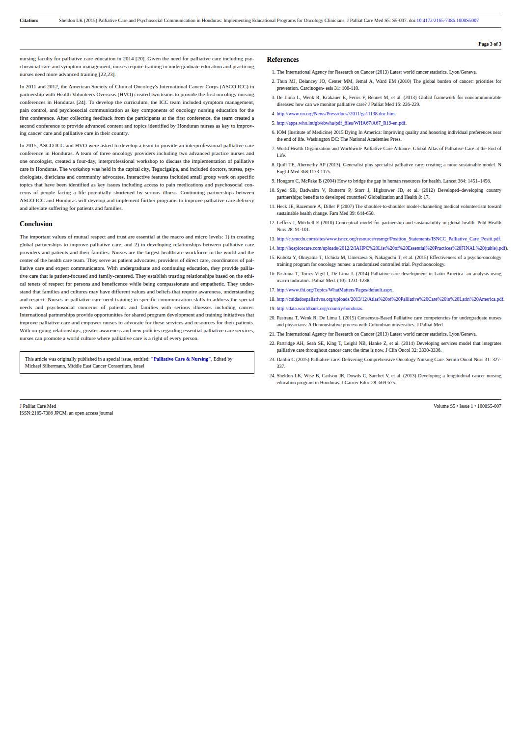| Citation: | Sheldon LK (2015) Palliative Care and Psychosocial Communication in Honduras: Implementing Educational Programs for Oncology Clinicians. J Palliat Care Med S5: S5-007. doi: 10.4172/2165-7386.1000S5007 |
Page 3 of 3
nursing faculty for palliative care education in 2014 [20]. Given the need for palliative care including psychosocial care and symptom management, nurses require training in undergraduate education and practicing nurses need more advanced training [22,23].
In 2011 and 2012, the American Society of Clinical Oncology's International Cancer Corps (ASCO ICC) in partnership with Health Volunteers Overseas (HVO) created two teams to provide the first oncology nursing conferences in Honduras [24]. To develop the curriculum, the ICC team included symptom management, pain control, and psychosocial communication as key components of oncology nursing education for the first conference. After collecting feedback from the participants at the first conference, the team created a second conference to provide advanced content and topics identified by Honduran nurses as key to improving cancer care and palliative care in their country.
In 2015, ASCO ICC and HVO were asked to develop a team to provide an interprofessional palliative care conference in Honduras. A team of three oncology providers including two advanced practice nurses and one oncologist, created a four-day, interprofessional workshop to discuss the implementation of palliative care in Honduras. The workshop was held in the capital city, Tegucigalpa, and included doctors, nurses, psychologists, dieticians and community advocates. Interactive features included small group work on specific topics that have been identified as key issues including access to pain medications and psychosocial concerns of people facing a life potentially shortened by serious illness. Continuing partnerships between ASCO ICC and Honduras will develop and implement further programs to improve palliative care delivery and alleviate suffering for patients and families.
Conclusion
The important values of mutual respect and trust are essential at the macro and micro levels: 1) in creating global partnerships to improve palliative care, and 2) in developing relationships between palliative care providers and patients and their families. Nurses are the largest healthcare workforce in the world and the center of the health care team. They serve as patient advocates, providers of direct care, coordinators of palliative care and expert communicators. With undergraduate and continuing education, they provide palliative care that is patient-focused and family-centered. They establish trusting relationships based on the ethical tenets of respect for persons and beneficence while being compassionate and empathetic. They understand that families and cultures may have different values and beliefs that require awareness, understanding and respect. Nurses in palliative care need training in specific communication skills to address the special needs and psychosocial concerns of patients and families with serious illnesses including cancer. International partnerships provide opportunities for shared program development and training initiatives that improve palliative care and empower nurses to advocate for these services and resources for their patients. With on-going relationships, greater awareness and new policies regarding essential palliative care services, nurses can promote a world culture where palliative care is a right of every person.
This article was originally published in a special issue, entitled: "Palliative Care & Nursing", Edited by Michael Silbermann, Middle East Cancer Consortium, Israel
References
The International Agency for Research on Cancer (2013) Latest world cancer statistics. Lyon/Geneva.
Thun MJ, Delancey JO, Center MM, Jemal A, Ward EM (2010) The global burden of cancer: priorities for prevention. Carcinogen- esis 31: 100-110.
De Lima L, Wenk R, Krakauer E, Ferris F, Bennet M, et al. (2013) Global framework for noncommunicable diseases: how can we monitor palliative care? J Palliat Med 16: 226-229.
http://www.un.org/News/Press/docs//2011/ga11138.doc.htm.
http://apps.who.int/gb/ebwha/pdf_files/WHA67/A67_R19-en.pdf.
IOM (Institute of Medicine) 2015 Dying In America: Improving quality and honoring individual preferences near the end of life. Washington DC: The National Academies Press.
World Health Organization and Worldwide Palliative Care Alliance. Global Atlas of Palliative Care at the End of Life.
Quill TE, Abernethy AP (2013). Generalist plus specialist palliative care: creating a more sustainable model. N Engl J Med 368:1173-1175.
Hongoro C, McPake B (2004) How to bridge the gap in human resources for health. Lancet 364: 1451–1456.
Syed SB, Dadwalm V, Rutterm P, Storr J, Hightower JD, et al. (2012) Developed–developing country partnerships: benefits to developed countries? Globalization and Health 8: 17.
Heck JE, Bazemore A, Diller P (2007) The shoulder-to-shoulder model-channeling medical volunteerism toward sustainable health change. Fam Med 39: 644-650.
Leffers J, Mitchell E (2010) Conceptual model for partnership and sustainability in global health. Publ Health Nurs 28: 91-101.
http://c.ymcdn.com/sites/www.isncc.org/resource/resmgr/Position_Statements/ISNCC_Palliative_Care_Positi.pdf.
http://hospicecare.com/uploads/2012/2/IAHPC%20List%20of%20Essential%20Practices%20FINAL%20(table).pdf).
Kubota Y, Okuyama T, Uchida M, Umezawa S, Nakaguchi T, et al. (2015) Effectiveness of a psycho-oncology training program for oncology nurses: a randomized controlled trial. Psychooncology.
Pastrana T, Torres-Vigil I, De Lima L (2014) Palliative care development in Latin America: an analysis using macro indicators. Palliat Med. (10): 1231-1238.
http://www.ihi.org/Topics/WhatMatters/Pages/default.aspx.
http://cuidadospaliativos.org/uploads/2013/12/Atlas%20of%20Palliative%20Care%20in%20Latin%20America.pdf.
http://data.worldbank.org/country/honduras.
Pastrana T, Wenk R, De Lima L (2015) Consensus-Based Palliative care competencies for undergraduate nurses and physicians: A Demonstrative process with Colombian universities. J Palliat Med.
The International Agency for Research on Cancer (2013) Latest world cancer statistics. Lyon/Geneva.
Partridge AH, Seah SE, King T, Leighl NB, Hanke Z, et al. (2014) Developing services model that integrates palliative care throughout cancer care: the time is now. J Clin Oncol 32: 3330-3336.
Dahlin C (2015) Palliative care: Delivering Comprehensive Oncology Nursing Care. Semin Oncol Nurs 31: 327-337.
Sheldon LK, Wise B, Carlson JR, Dowds C, Sarchet V, et al. (2013) Developing a longitudinal cancer nursing education program in Honduras. J Cancer Educ 28: 669-675.
J Palliat Care Med
ISSN:2165-7386 JPCM, an open access journal
Volume S5 • Issue 1 • 1000S5-007